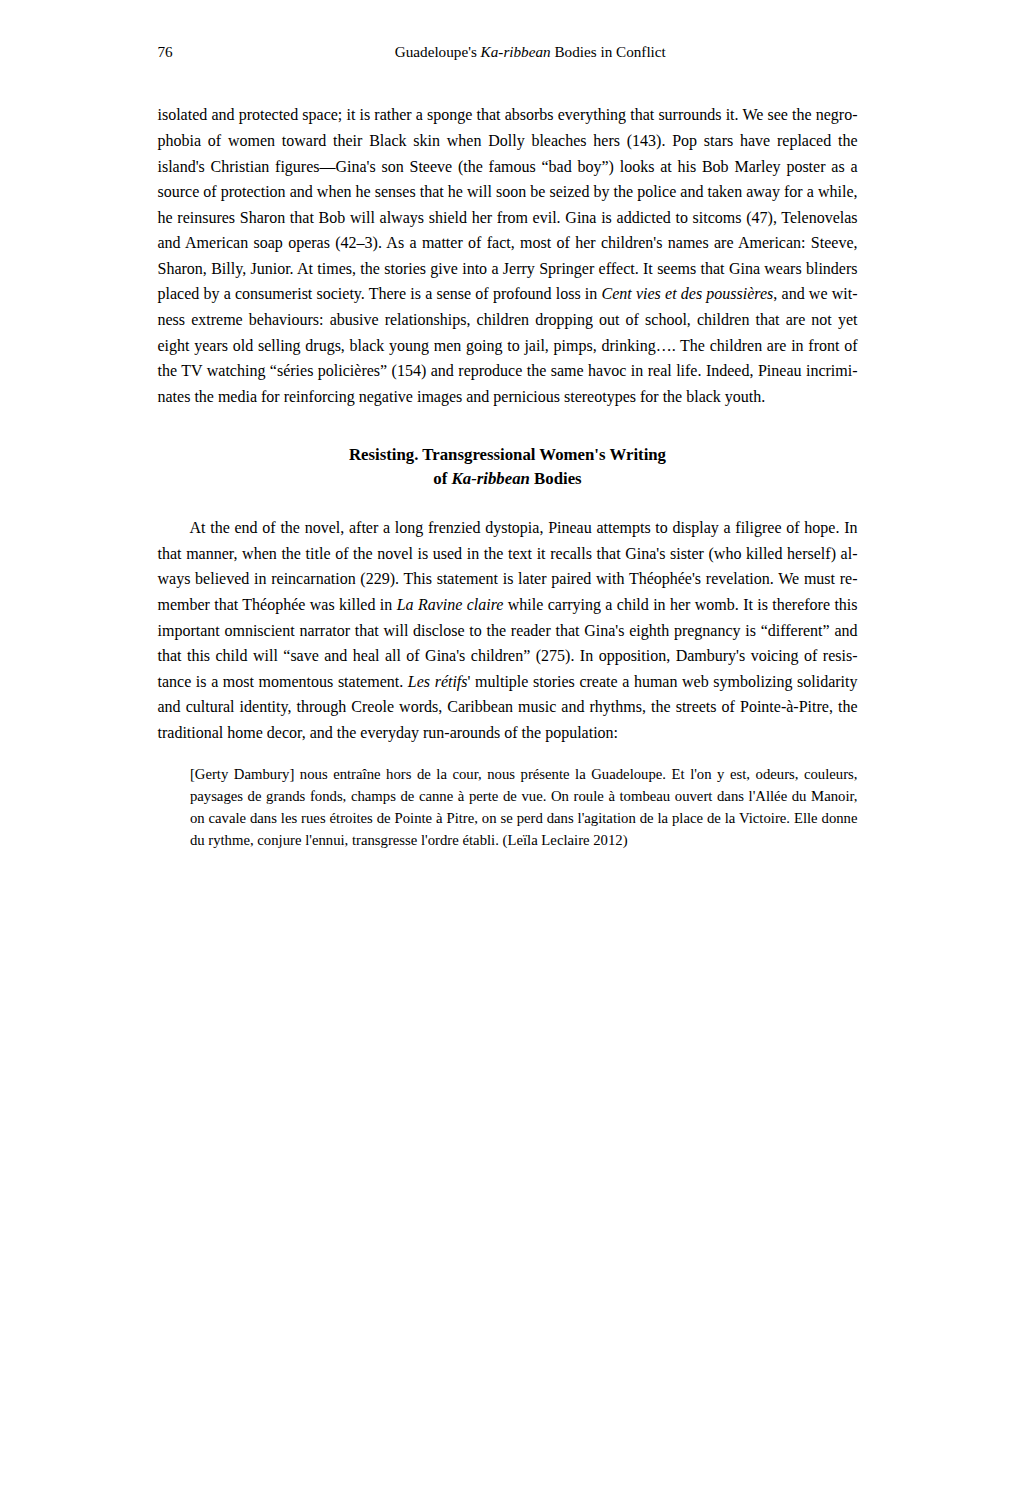76 Guadeloupe's Ka-ribbean Bodies in Conflict
isolated and protected space; it is rather a sponge that absorbs everything that surrounds it. We see the negrophobia of women toward their Black skin when Dolly bleaches hers (143). Pop stars have replaced the island's Christian figures—Gina's son Steeve (the famous “bad boy”) looks at his Bob Marley poster as a source of protection and when he senses that he will soon be seized by the police and taken away for a while, he reinsures Sharon that Bob will always shield her from evil. Gina is addicted to sitcoms (47), Telenovelas and American soap operas (42–3). As a matter of fact, most of her children's names are American: Steeve, Sharon, Billy, Junior. At times, the stories give into a Jerry Springer effect. It seems that Gina wears blinders placed by a consumerist society. There is a sense of profound loss in Cent vies et des poussières, and we witness extreme behaviours: abusive relationships, children dropping out of school, children that are not yet eight years old selling drugs, black young men going to jail, pimps, drinking…. The children are in front of the TV watching “séries policières” (154) and reproduce the same havoc in real life. Indeed, Pineau incriminates the media for reinforcing negative images and pernicious stereotypes for the black youth.
Resisting. Transgressional Women's Writing
of Ka-ribbean Bodies
At the end of the novel, after a long frenzied dystopia, Pineau attempts to display a filigree of hope. In that manner, when the title of the novel is used in the text it recalls that Gina's sister (who killed herself) always believed in reincarnation (229). This statement is later paired with Théophée's revelation. We must remember that Théophée was killed in La Ravine claire while carrying a child in her womb. It is therefore this important omniscient narrator that will disclose to the reader that Gina's eighth pregnancy is “different” and that this child will “save and heal all of Gina's children” (275). In opposition, Dambury's voicing of resistance is a most momentous statement. Les rétifs' multiple stories create a human web symbolizing solidarity and cultural identity, through Creole words, Caribbean music and rhythms, the streets of Pointe-à-Pitre, the traditional home decor, and the everyday run-arounds of the population:
[Gerty Dambury] nous entraîne hors de la cour, nous présente la Guadeloupe. Et l'on y est, odeurs, couleurs, paysages de grands fonds, champs de canne à perte de vue. On roule à tombeau ouvert dans l'Allée du Manoir, on cavale dans les rues étroites de Pointe à Pitre, on se perd dans l'agitation de la place de la Victoire. Elle donne du rythme, conjure l'ennui, transgresse l'ordre établi. (Leïla Leclaire 2012)